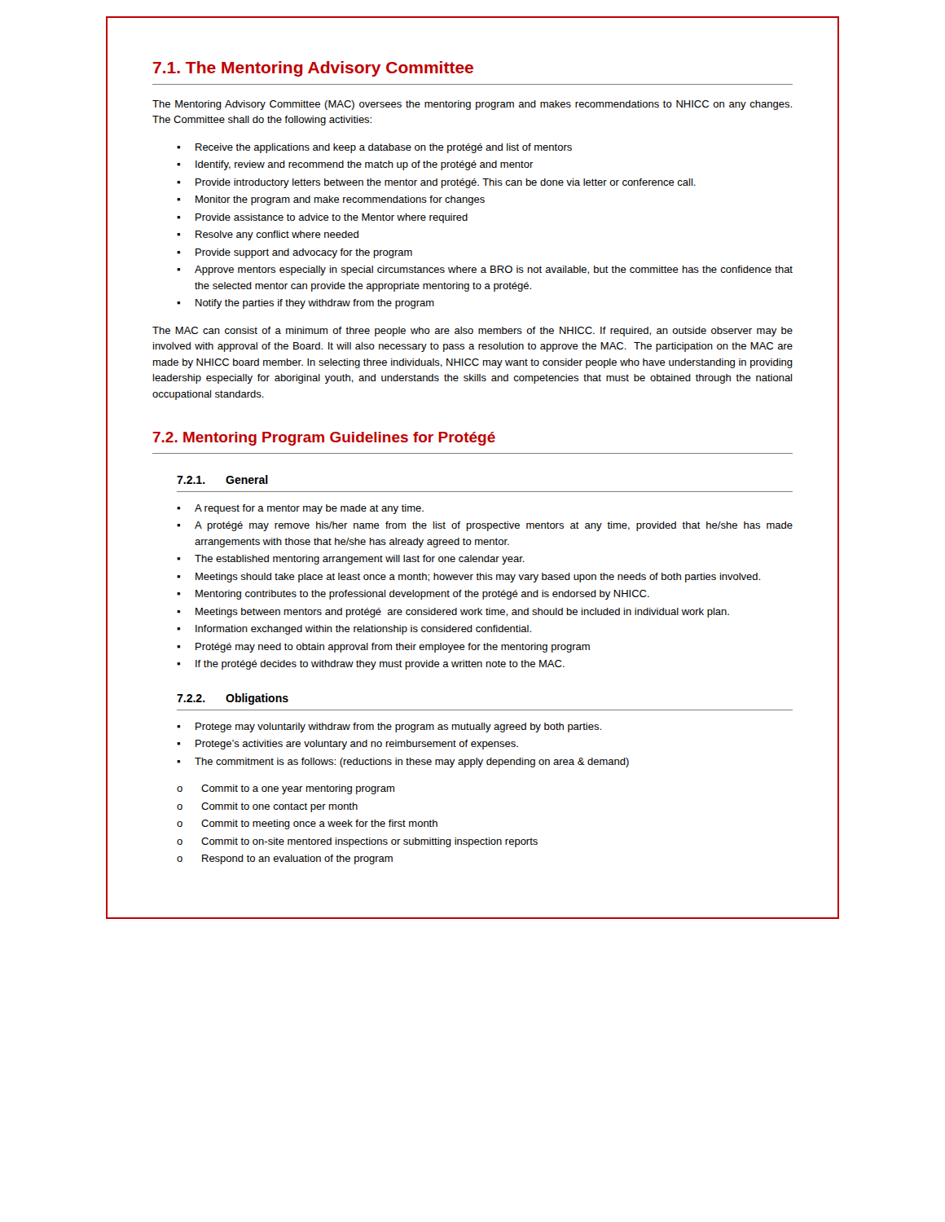7.1. The Mentoring Advisory Committee
The Mentoring Advisory Committee (MAC) oversees the mentoring program and makes recommendations to NHICC on any changes. The Committee shall do the following activities:
Receive the applications and keep a database on the protégé and list of mentors
Identify, review and recommend the match up of the protégé and mentor
Provide introductory letters between the mentor and protégé. This can be done via letter or conference call.
Monitor the program and make recommendations for changes
Provide assistance to advice to the Mentor where required
Resolve any conflict where needed
Provide support and advocacy for the program
Approve mentors especially in special circumstances where a BRO is not available, but the committee has the confidence that the selected mentor can provide the appropriate mentoring to a protégé.
Notify the parties if they withdraw from the program
The MAC can consist of a minimum of three people who are also members of the NHICC. If required, an outside observer may be involved with approval of the Board. It will also necessary to pass a resolution to approve the MAC. The participation on the MAC are made by NHICC board member. In selecting three individuals, NHICC may want to consider people who have understanding in providing leadership especially for aboriginal youth, and understands the skills and competencies that must be obtained through the national occupational standards.
7.2. Mentoring Program Guidelines for Protégé
7.2.1. General
A request for a mentor may be made at any time.
A protégé may remove his/her name from the list of prospective mentors at any time, provided that he/she has made arrangements with those that he/she has already agreed to mentor.
The established mentoring arrangement will last for one calendar year.
Meetings should take place at least once a month; however this may vary based upon the needs of both parties involved.
Mentoring contributes to the professional development of the protégé and is endorsed by NHICC.
Meetings between mentors and protégé are considered work time, and should be included in individual work plan.
Information exchanged within the relationship is considered confidential.
Protégé may need to obtain approval from their employee for the mentoring program
If the protégé decides to withdraw they must provide a written note to the MAC.
7.2.2. Obligations
Protege may voluntarily withdraw from the program as mutually agreed by both parties.
Protege’s activities are voluntary and no reimbursement of expenses.
The commitment is as follows: (reductions in these may apply depending on area & demand)
Commit to a one year mentoring program
Commit to one contact per month
Commit to meeting once a week for the first month
Commit to on-site mentored inspections or submitting inspection reports
Respond to an evaluation of the program